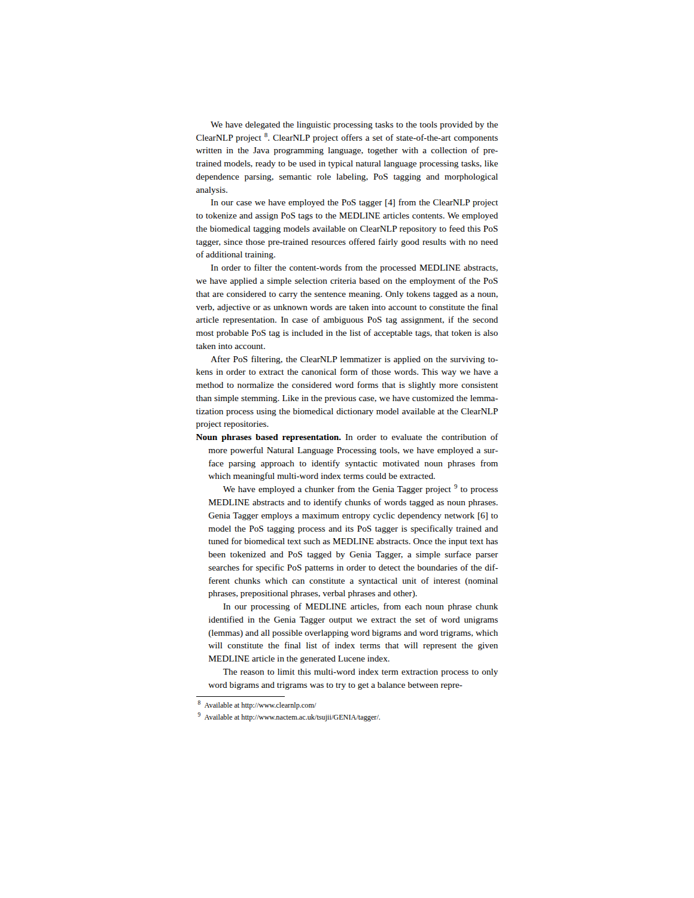We have delegated the linguistic processing tasks to the tools provided by the ClearNLP project 8. ClearNLP project offers a set of state-of-the-art components written in the Java programming language, together with a collection of pre-trained models, ready to be used in typical natural language processing tasks, like dependence parsing, semantic role labeling, PoS tagging and morphological analysis.
In our case we have employed the PoS tagger [4] from the ClearNLP project to tokenize and assign PoS tags to the MEDLINE articles contents. We employed the biomedical tagging models available on ClearNLP repository to feed this PoS tagger, since those pre-trained resources offered fairly good results with no need of additional training.
In order to filter the content-words from the processed MEDLINE abstracts, we have applied a simple selection criteria based on the employment of the PoS that are considered to carry the sentence meaning. Only tokens tagged as a noun, verb, adjective or as unknown words are taken into account to constitute the final article representation. In case of ambiguous PoS tag assignment, if the second most probable PoS tag is included in the list of acceptable tags, that token is also taken into account.
After PoS filtering, the ClearNLP lemmatizer is applied on the surviving tokens in order to extract the canonical form of those words. This way we have a method to normalize the considered word forms that is slightly more consistent than simple stemming. Like in the previous case, we have customized the lemmatization process using the biomedical dictionary model available at the ClearNLP project repositories.
Noun phrases based representation. In order to evaluate the contribution of more powerful Natural Language Processing tools, we have employed a surface parsing approach to identify syntactic motivated noun phrases from which meaningful multi-word index terms could be extracted.
We have employed a chunker from the Genia Tagger project 9 to process MEDLINE abstracts and to identify chunks of words tagged as noun phrases. Genia Tagger employs a maximum entropy cyclic dependency network [6] to model the PoS tagging process and its PoS tagger is specifically trained and tuned for biomedical text such as MEDLINE abstracts. Once the input text has been tokenized and PoS tagged by Genia Tagger, a simple surface parser searches for specific PoS patterns in order to detect the boundaries of the different chunks which can constitute a syntactical unit of interest (nominal phrases, prepositional phrases, verbal phrases and other).
In our processing of MEDLINE articles, from each noun phrase chunk identified in the Genia Tagger output we extract the set of word unigrams (lemmas) and all possible overlapping word bigrams and word trigrams, which will constitute the final list of index terms that will represent the given MEDLINE article in the generated Lucene index.
The reason to limit this multi-word index term extraction process to only word bigrams and trigrams was to try to get a balance between repre-
8 Available at http://www.clearnlp.com/
9 Available at http://www.nactem.ac.uk/tsujii/GENIA/tagger/.